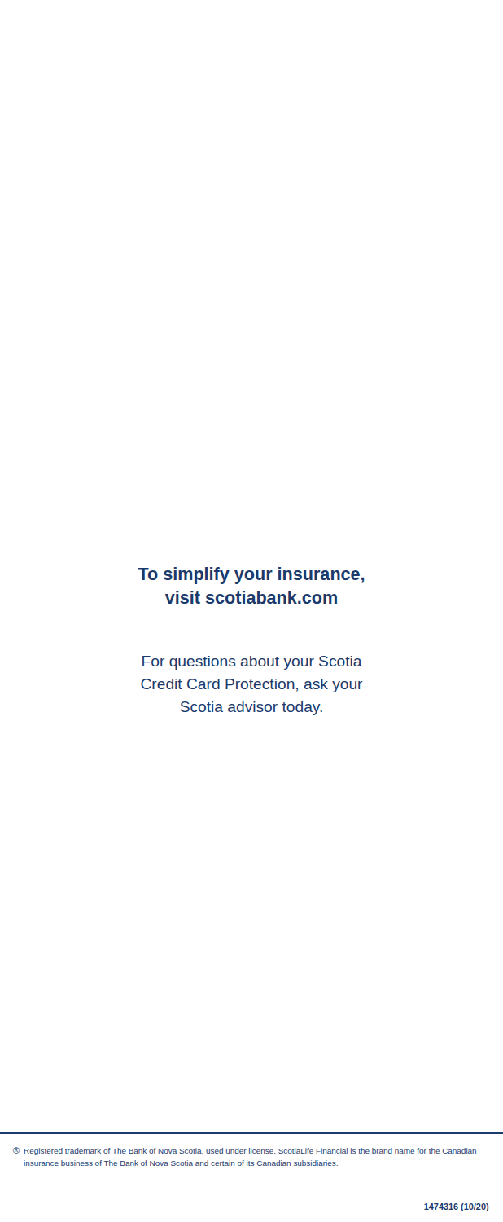To simplify your insurance,
visit scotiabank.com
For questions about your Scotia Credit Card Protection, ask your Scotia advisor today.
®
Registered trademark of The Bank of Nova Scotia, used under license. ScotiaLife Financial is the brand name for the Canadian insurance business of The Bank of Nova Scotia and certain of its Canadian subsidiaries.
1474316 (10/20)